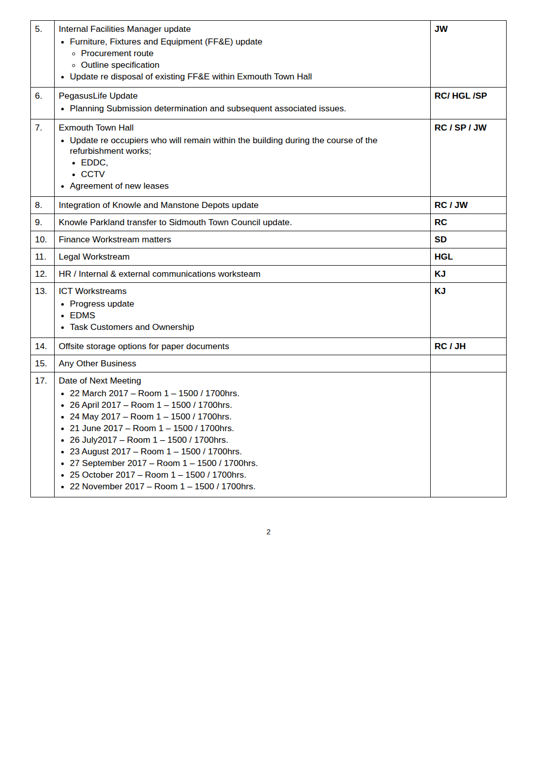| 5. | Internal Facilities Manager update Furniture, Fixtures and Equipment (FF&E) update Procurement route Outline specification Update re disposal of existing FF&E within Exmouth Town Hall | JW |
| 6. | PegasusLife Update Planning Submission determination and subsequent associated issues. | RC/ HGL /SP |
| 7. | Exmouth Town Hall Update re occupiers who will remain within the building during the course of the refurbishment works; EDDC, CCTV Agreement of new leases | RC / SP / JW |
| 8. | Integration of Knowle and Manstone Depots update | RC / JW |
| 9. | Knowle Parkland transfer to Sidmouth Town Council update. | RC |
| 10. | Finance Workstream matters | SD |
| 11. | Legal Workstream | HGL |
| 12. | HR / Internal & external communications worksteam | KJ |
| 13. | ICT Workstreams Progress update EDMS Task Customers and Ownership | KJ |
| 14. | Offsite storage options for paper documents | RC / JH |
| 15. | Any Other Business | |
| 17. | Date of Next Meeting 22 March 2017 – Room 1 – 1500 / 1700hrs. 26 April 2017 – Room 1 – 1500 / 1700hrs. 24 May 2017 – Room 1 – 1500 / 1700hrs. 21 June 2017 – Room 1 – 1500 / 1700hrs. 26 July2017 – Room 1 – 1500 / 1700hrs. 23 August 2017 – Room 1 – 1500 / 1700hrs. 27 September 2017 – Room 1 – 1500 / 1700hrs. 25 October 2017 – Room 1 – 1500 / 1700hrs. 22 November 2017 – Room 1 – 1500 / 1700hrs. | |
2